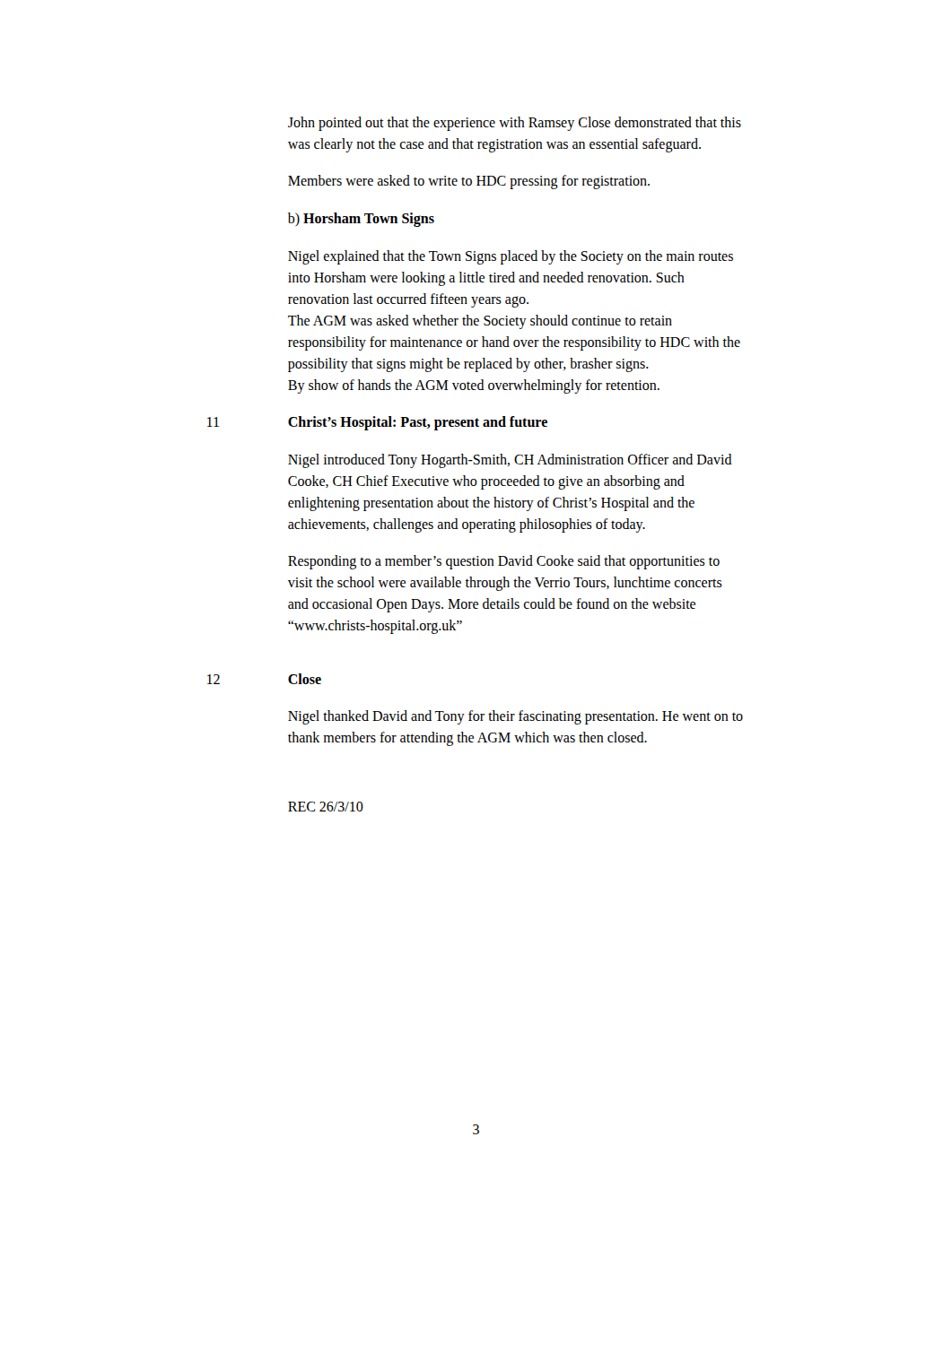John pointed out that the experience with Ramsey Close demonstrated that this was clearly not the case and that registration was an essential safeguard.
Members were asked to write to HDC pressing for registration.
b) Horsham Town Signs
Nigel explained that the Town Signs placed by the Society on the main routes into Horsham were looking a little tired and needed renovation. Such renovation last occurred fifteen years ago.
The AGM was asked whether the Society should continue to retain responsibility for maintenance or hand over the responsibility to HDC with the possibility that signs might be replaced by other, brasher signs.
By show of hands the AGM voted overwhelmingly for retention.
11
Christ’s Hospital: Past, present and future
Nigel introduced Tony Hogarth-Smith, CH Administration Officer and David Cooke, CH Chief Executive who proceeded to give an absorbing and enlightening presentation about the history of Christ’s Hospital and the achievements, challenges and operating philosophies of today.
Responding to a member’s question David Cooke said that opportunities to visit the school were available through the Verrio Tours, lunchtime concerts and occasional Open Days. More details could be found on the website “www.christs-hospital.org.uk”
12
Close
Nigel thanked David and Tony for their fascinating presentation. He went on to thank members for attending the AGM which was then closed.
REC 26/3/10
3